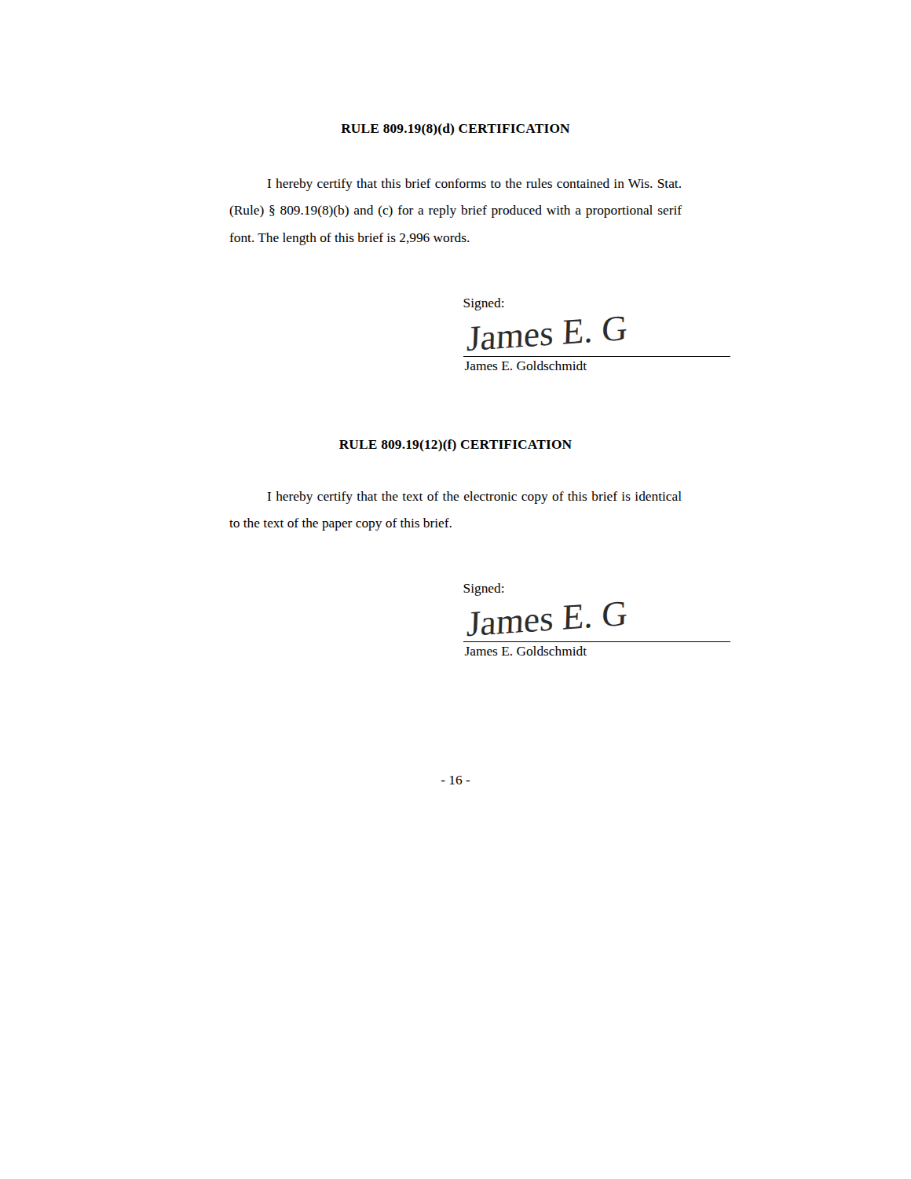RULE 809.19(8)(d) CERTIFICATION
I hereby certify that this brief conforms to the rules contained in Wis. Stat. (Rule) § 809.19(8)(b) and (c) for a reply brief produced with a proportional serif font. The length of this brief is 2,996 words.
Signed:
James E. G James E. Goldschmidt
RULE 809.19(12)(f) CERTIFICATION
I hereby certify that the text of the electronic copy of this brief is identical to the text of the paper copy of this brief.
Signed:
James E. G James E. Goldschmidt
- 16 -